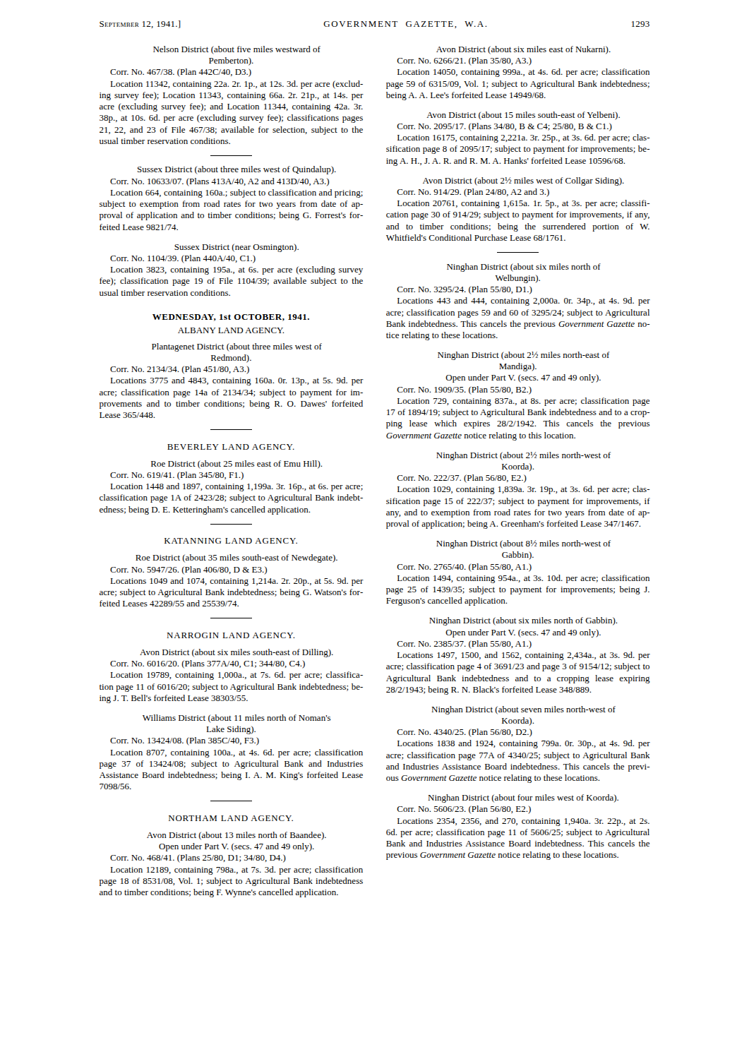September 12, 1941.]
GOVERNMENT GAZETTE, W.A.
1293
Nelson District (about five miles westward of
Pemberton).
Corr. No. 467/38. (Plan 442C/40, D3.)
Location 11342, containing 22a. 2r. 1p., at 12s. 3d. per acre (excluding survey fee); Location 11343, containing 66a. 2r. 21p., at 14s. per acre (excluding survey fee); and Location 11344, containing 42a. 3r. 38p., at 10s. 6d. per acre (excluding survey fee); classifications pages 21, 22, and 23 of File 467/38; available for selection, subject to the usual timber reservation conditions.
Sussex District (about three miles west of Quindalup).
Corr. No. 10633/07. (Plans 413A/40, A2 and 413D/40, A3.)
Location 664, containing 160a.; subject to classification and pricing; subject to exemption from road rates for two years from date of approval of application and to timber conditions; being G. Forrest's forfeited Lease 9821/74.
Sussex District (near Osmington).
Corr. No. 1104/39. (Plan 440A/40, C1.)
Location 3823, containing 195a., at 6s. per acre (excluding survey fee); classification page 19 of File 1104/39; available subject to the usual timber reservation conditions.
WEDNESDAY, 1st OCTOBER, 1941.
ALBANY LAND AGENCY.
Plantagenet District (about three miles west of
Redmond).
Corr. No. 2134/34. (Plan 451/80, A3.)
Locations 3775 and 4843, containing 160a. 0r. 13p., at 5s. 9d. per acre; classification page 14a of 2134/34; subject to payment for improvements and to timber conditions; being R. O. Dawes' forfeited Lease 365/448.
BEVERLEY LAND AGENCY.
Roe District (about 25 miles east of Emu Hill).
Corr. No. 619/41. (Plan 345/80, F1.)
Location 1448 and 1897, containing 1,199a. 3r. 16p., at 6s. per acre; classification page 1A of 2423/28; subject to Agricultural Bank indebtedness; being D. E. Ketteringham's cancelled application.
KATANNING LAND AGENCY.
Roe District (about 35 miles south-east of Newdegate).
Corr. No. 5947/26. (Plan 406/80, D & E3.)
Locations 1049 and 1074, containing 1,214a. 2r. 20p., at 5s. 9d. per acre; subject to Agricultural Bank indebtedness; being G. Watson's forfeited Leases 42289/55 and 25539/74.
NARROGIN LAND AGENCY.
Avon District (about six miles south-east of Dilling).
Corr. No. 6016/20. (Plans 377A/40, C1; 344/80, C4.)
Location 19789, containing 1,000a., at 7s. 6d. per acre; classification page 11 of 6016/20; subject to Agricultural Bank indebtedness; being J. T. Bell's forfeited Lease 38303/55.
Williams District (about 11 miles north of Noman's
Lake Siding).
Corr. No. 13424/08. (Plan 385C/40, F3.)
Location 8707, containing 100a., at 4s. 6d. per acre; classification page 37 of 13424/08; subject to Agricultural Bank and Industries Assistance Board indebtedness; being I. A. M. King's forfeited Lease 7098/56.
NORTHAM LAND AGENCY.
Avon District (about 13 miles north of Baandee).
Open under Part V. (secs. 47 and 49 only).
Corr. No. 468/41. (Plans 25/80, D1; 34/80, D4.)
Location 12189, containing 798a., at 7s. 3d. per acre; classification page 18 of 8531/08, Vol. 1; subject to Agricultural Bank indebtedness and to timber conditions; being F. Wynne's cancelled application.
Avon District (about six miles east of Nukarni).
Corr. No. 6266/21. (Plan 35/80, A3.)
Location 14050, containing 999a., at 4s. 6d. per acre; classification page 59 of 6315/09, Vol. 1; subject to Agricultural Bank indebtedness; being A. A. Lee's forfeited Lease 14949/68.
Avon District (about 15 miles south-east of Yelbeni).
Corr. No. 2095/17. (Plans 34/80, B & C4; 25/80, B & C1.)
Location 16175, containing 2,221a. 3r. 25p., at 3s. 6d. per acre; classification page 8 of 2095/17; subject to payment for improvements; being A. H., J. A. R. and R. M. A. Hanks' forfeited Lease 10596/68.
Avon District (about 2½ miles west of Collgar Siding).
Corr. No. 914/29. (Plan 24/80, A2 and 3.)
Location 20761, containing 1,615a. 1r. 5p., at 3s. per acre; classification page 30 of 914/29; subject to payment for improvements, if any, and to timber conditions; being the surrendered portion of W. Whitfield's Conditional Purchase Lease 68/1761.
Ninghan District (about six miles north of
Welbungin).
Corr. No. 3295/24. (Plan 55/80, D1.)
Locations 443 and 444, containing 2,000a. 0r. 34p., at 4s. 9d. per acre; classification pages 59 and 60 of 3295/24; subject to Agricultural Bank indebtedness. This cancels the previous Government Gazette notice relating to these locations.
Ninghan District (about 2½ miles north-east of
Mandiga).
Open under Part V. (secs. 47 and 49 only).
Corr. No. 1909/35. (Plan 55/80, B2.)
Location 729, containing 837a., at 8s. per acre; classification page 17 of 1894/19; subject to Agricultural Bank indebtedness and to a cropping lease which expires 28/2/1942. This cancels the previous Government Gazette notice relating to this location.
Ninghan District (about 2½ miles north-west of
Koorda).
Corr. No. 222/37. (Plan 56/80, E2.)
Location 1029, containing 1,839a. 3r. 19p., at 3s. 6d. per acre; classification page 15 of 222/37; subject to payment for improvements, if any, and to exemption from road rates for two years from date of approval of application; being A. Greenham's forfeited Lease 347/1467.
Ninghan District (about 8½ miles north-west of
Gabbin).
Corr. No. 2765/40. (Plan 55/80, A1.)
Location 1494, containing 954a., at 3s. 10d. per acre; classification page 25 of 1439/35; subject to payment for improvements; being J. Ferguson's cancelled application.
Ninghan District (about six miles north of Gabbin).
Open under Part V. (secs. 47 and 49 only).
Corr. No. 2385/37. (Plan 55/80, A1.)
Locations 1497, 1500, and 1562, containing 2,434a., at 3s. 9d. per acre; classification page 4 of 3691/23 and page 3 of 9154/12; subject to Agricultural Bank indebtedness and to a cropping lease expiring 28/2/1943; being R. N. Black's forfeited Lease 348/889.
Ninghan District (about seven miles north-west of
Koorda).
Corr. No. 4340/25. (Plan 56/80, D2.)
Locations 1838 and 1924, containing 799a. 0r. 30p., at 4s. 9d. per acre; classification page 77A of 4340/25; subject to Agricultural Bank and Industries Assistance Board indebtedness. This cancels the previous Government Gazette notice relating to these locations.
Ninghan District (about four miles west of Koorda).
Corr. No. 5606/23. (Plan 56/80, E2.)
Locations 2354, 2356, and 270, containing 1,940a. 3r. 22p., at 2s. 6d. per acre; classification page 11 of 5606/25; subject to Agricultural Bank and Industries Assistance Board indebtedness. This cancels the previous Government Gazette notice relating to these locations.